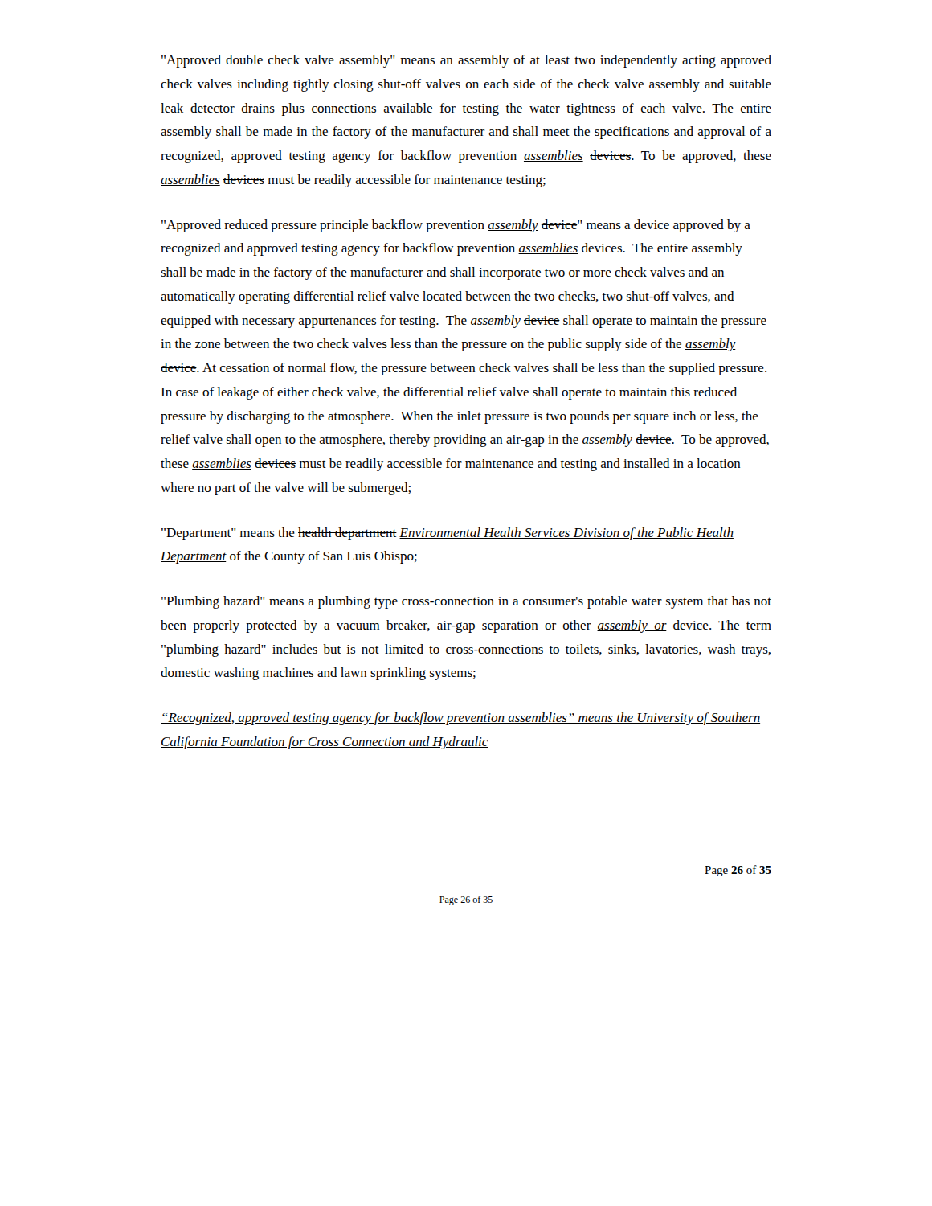"Approved double check valve assembly" means an assembly of at least two independently acting approved check valves including tightly closing shut-off valves on each side of the check valve assembly and suitable leak detector drains plus connections available for testing the water tightness of each valve. The entire assembly shall be made in the factory of the manufacturer and shall meet the specifications and approval of a recognized, approved testing agency for backflow prevention assemblies devices. To be approved, these assemblies devices must be readily accessible for maintenance testing;
"Approved reduced pressure principle backflow prevention assembly device" means a device approved by a recognized and approved testing agency for backflow prevention assemblies devices. The entire assembly shall be made in the factory of the manufacturer and shall incorporate two or more check valves and an automatically operating differential relief valve located between the two checks, two shut-off valves, and equipped with necessary appurtenances for testing. The assembly device shall operate to maintain the pressure in the zone between the two check valves less than the pressure on the public supply side of the assembly device. At cessation of normal flow, the pressure between check valves shall be less than the supplied pressure. In case of leakage of either check valve, the differential relief valve shall operate to maintain this reduced pressure by discharging to the atmosphere. When the inlet pressure is two pounds per square inch or less, the relief valve shall open to the atmosphere, thereby providing an air-gap in the assembly device. To be approved, these assemblies devices must be readily accessible for maintenance and testing and installed in a location where no part of the valve will be submerged;
"Department" means the health department Environmental Health Services Division of the Public Health Department of the County of San Luis Obispo;
"Plumbing hazard" means a plumbing type cross-connection in a consumer's potable water system that has not been properly protected by a vacuum breaker, air-gap separation or other assembly or device. The term "plumbing hazard" includes but is not limited to cross-connections to toilets, sinks, lavatories, wash trays, domestic washing machines and lawn sprinkling systems;
“Recognized, approved testing agency for backflow prevention assemblies” means the University of Southern California Foundation for Cross Connection and Hydraulic
Page 26 of 35
Page 26 of 35